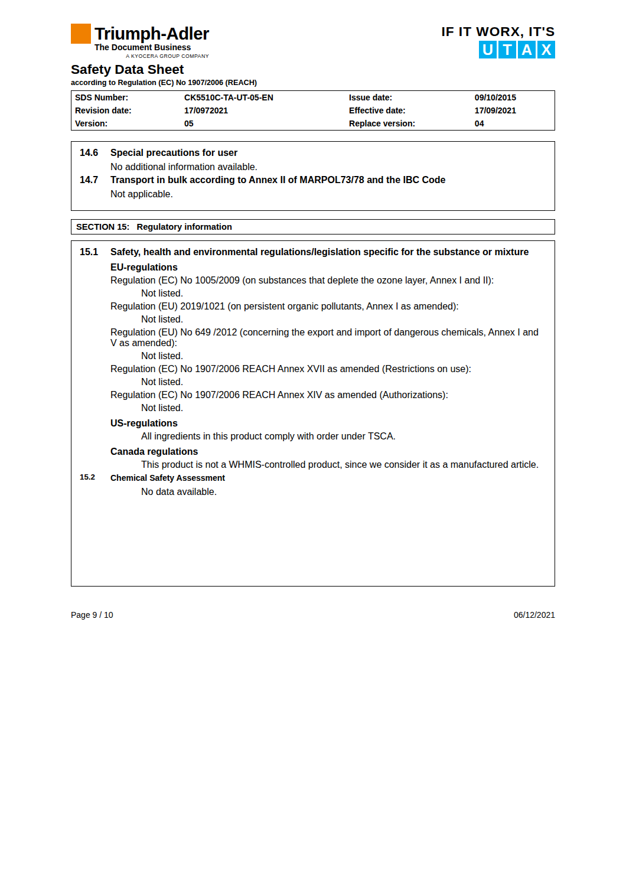Triumph-Adler
The Document Business
A KYOCERA GROUP COMPANY
IF IT WORX, IT'S
UTAX
Safety Data Sheet
according to Regulation (EC) No 1907/2006 (REACH)
| SDS Number: | CK5510C-TA-UT-05-EN | Issue date: | 09/10/2015 |
| Revision date: | 17/0972021 | Effective date: | 17/09/2021 |
| Version: | 05 | Replace version: | 04 |
14.6
Special precautions for user
No additional information available.
14.7
Transport in bulk according to Annex II of MARPOL73/78 and the IBC Code
Not applicable.
SECTION 15: Regulatory information
15.1
Safety, health and environmental regulations/legislation specific for the substance or mixture
EU-regulations
Regulation (EC) No 1005/2009 (on substances that deplete the ozone layer, Annex I and II):
Not listed.
Regulation (EU) 2019/1021 (on persistent organic pollutants, Annex I as amended):
Not listed.
Regulation (EU) No 649 /2012 (concerning the export and import of dangerous chemicals, Annex I and V as amended):
Not listed.
Regulation (EC) No 1907/2006 REACH Annex XVII as amended (Restrictions on use):
Not listed.
Regulation (EC) No 1907/2006 REACH Annex XIV as amended (Authorizations):
Not listed.
US-regulations
All ingredients in this product comply with order under TSCA.
Canada regulations
This product is not a WHMIS-controlled product, since we consider it as a manufactured article.
15.2
Chemical Safety Assessment
No data available.
Page 9 / 10
06/12/2021